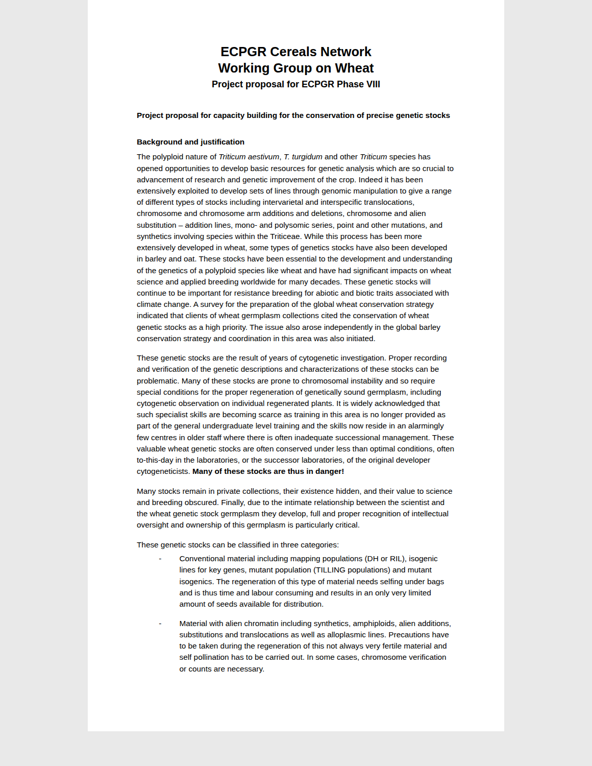ECPGR Cereals Network Working Group on Wheat
Project proposal for ECPGR Phase VIII
Project proposal for capacity building for the conservation of precise genetic stocks
Background and justification
The polyploid nature of Triticum aestivum, T. turgidum and other Triticum species has opened opportunities to develop basic resources for genetic analysis which are so crucial to advancement of research and genetic improvement of the crop. Indeed it has been extensively exploited to develop sets of lines through genomic manipulation to give a range of different types of stocks including intervarietal and interspecific translocations, chromosome and chromosome arm additions and deletions, chromosome and alien substitution – addition lines, mono- and polysomic series, point and other mutations, and synthetics involving species within the Triticeae. While this process has been more extensively developed in wheat, some types of genetics stocks have also been developed in barley and oat. These stocks have been essential to the development and understanding of the genetics of a polyploid species like wheat and have had significant impacts on wheat science and applied breeding worldwide for many decades. These genetic stocks will continue to be important for resistance breeding for abiotic and biotic traits associated with climate change. A survey for the preparation of the global wheat conservation strategy indicated that clients of wheat germplasm collections cited the conservation of wheat genetic stocks as a high priority. The issue also arose independently in the global barley conservation strategy and coordination in this area was also initiated.
These genetic stocks are the result of years of cytogenetic investigation. Proper recording and verification of the genetic descriptions and characterizations of these stocks can be problematic. Many of these stocks are prone to chromosomal instability and so require special conditions for the proper regeneration of genetically sound germplasm, including cytogenetic observation on individual regenerated plants. It is widely acknowledged that such specialist skills are becoming scarce as training in this area is no longer provided as part of the general undergraduate level training and the skills now reside in an alarmingly few centres in older staff where there is often inadequate successional management. These valuable wheat genetic stocks are often conserved under less than optimal conditions, often to-this-day in the laboratories, or the successor laboratories, of the original developer cytogeneticists. Many of these stocks are thus in danger!
Many stocks remain in private collections, their existence hidden, and their value to science and breeding obscured. Finally, due to the intimate relationship between the scientist and the wheat genetic stock germplasm they develop, full and proper recognition of intellectual oversight and ownership of this germplasm is particularly critical.
These genetic stocks can be classified in three categories:
Conventional material including mapping populations (DH or RIL), isogenic lines for key genes, mutant population (TILLING populations) and mutant isogenics. The regeneration of this type of material needs selfing under bags and is thus time and labour consuming and results in an only very limited amount of seeds available for distribution.
Material with alien chromatin including synthetics, amphiploids, alien additions, substitutions and translocations as well as alloplasmic lines. Precautions have to be taken during the regeneration of this not always very fertile material and self pollination has to be carried out. In some cases, chromosome verification or counts are necessary.